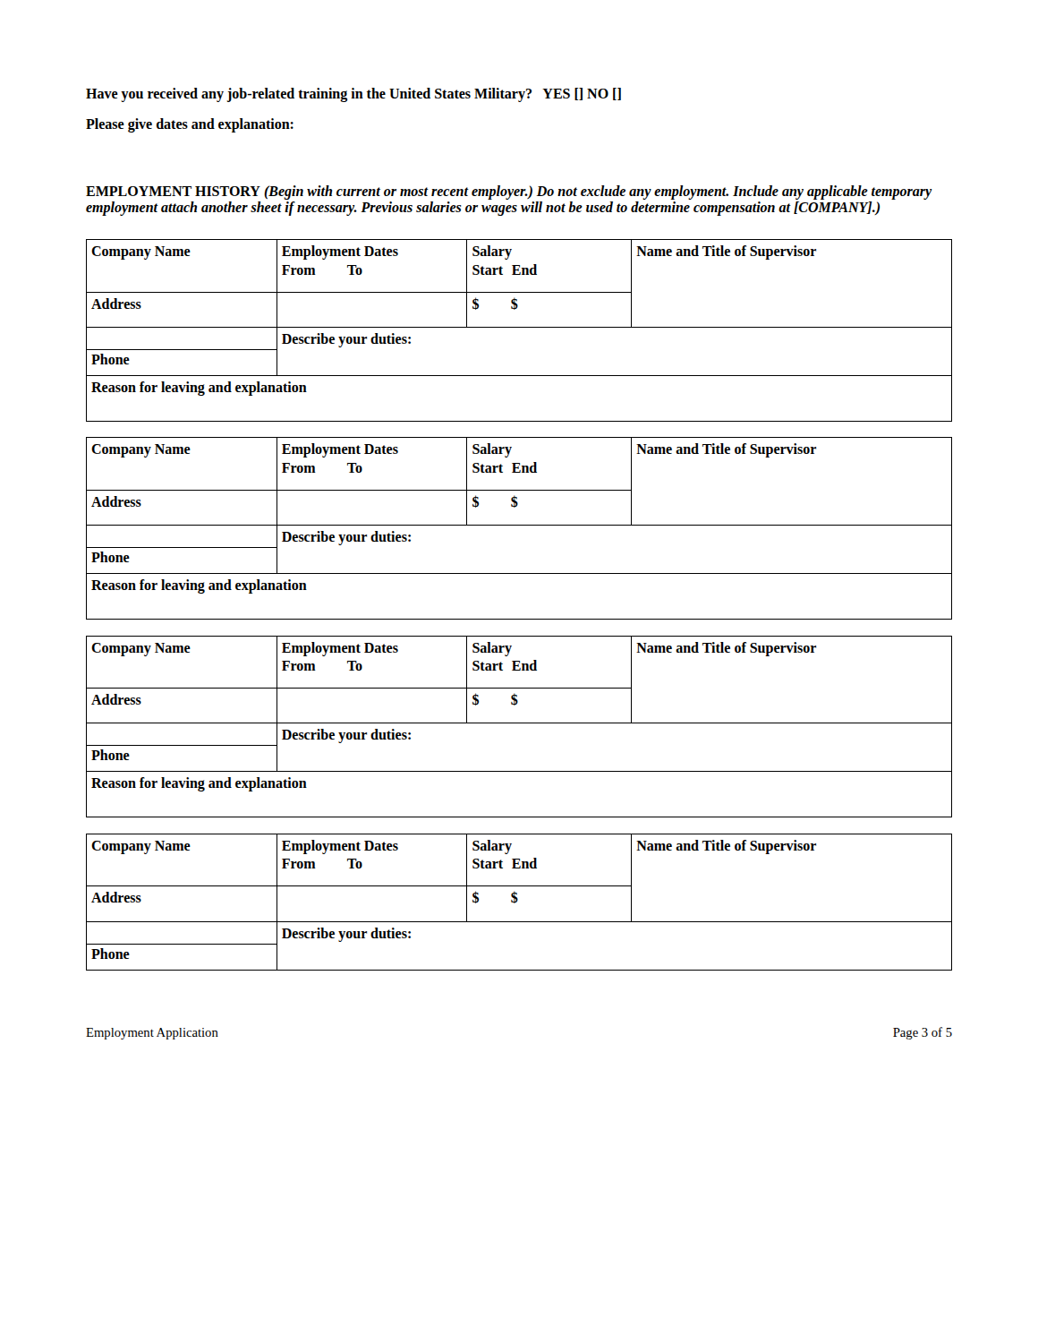Have you received any job-related training in the United States Military? YES [] NO []
Please give dates and explanation:
EMPLOYMENT HISTORY (Begin with current or most recent employer.) Do not exclude any employment. Include any applicable temporary employment attach another sheet if necessary. Previous salaries or wages will not be used to determine compensation at [COMPANY].)
| Company Name | Employment Dates From To | Salary Start End | Name and Title of Supervisor |
| Address | | $ $ |
| Phone | Describe your duties: |
| Reason for leaving and explanation |
| Company Name | Employment Dates From To | Salary Start End | Name and Title of Supervisor |
| Address | | $ $ |
| Phone | Describe your duties: |
| Reason for leaving and explanation |
| Company Name | Employment Dates From To | Salary Start End | Name and Title of Supervisor |
| Address | | $ $ |
| Phone | Describe your duties: |
| Reason for leaving and explanation |
| Company Name | Employment Dates From To | Salary Start End | Name and Title of Supervisor |
| Address | | $ $ |
| Phone | Describe your duties: |
Employment Application Page 3 of 5